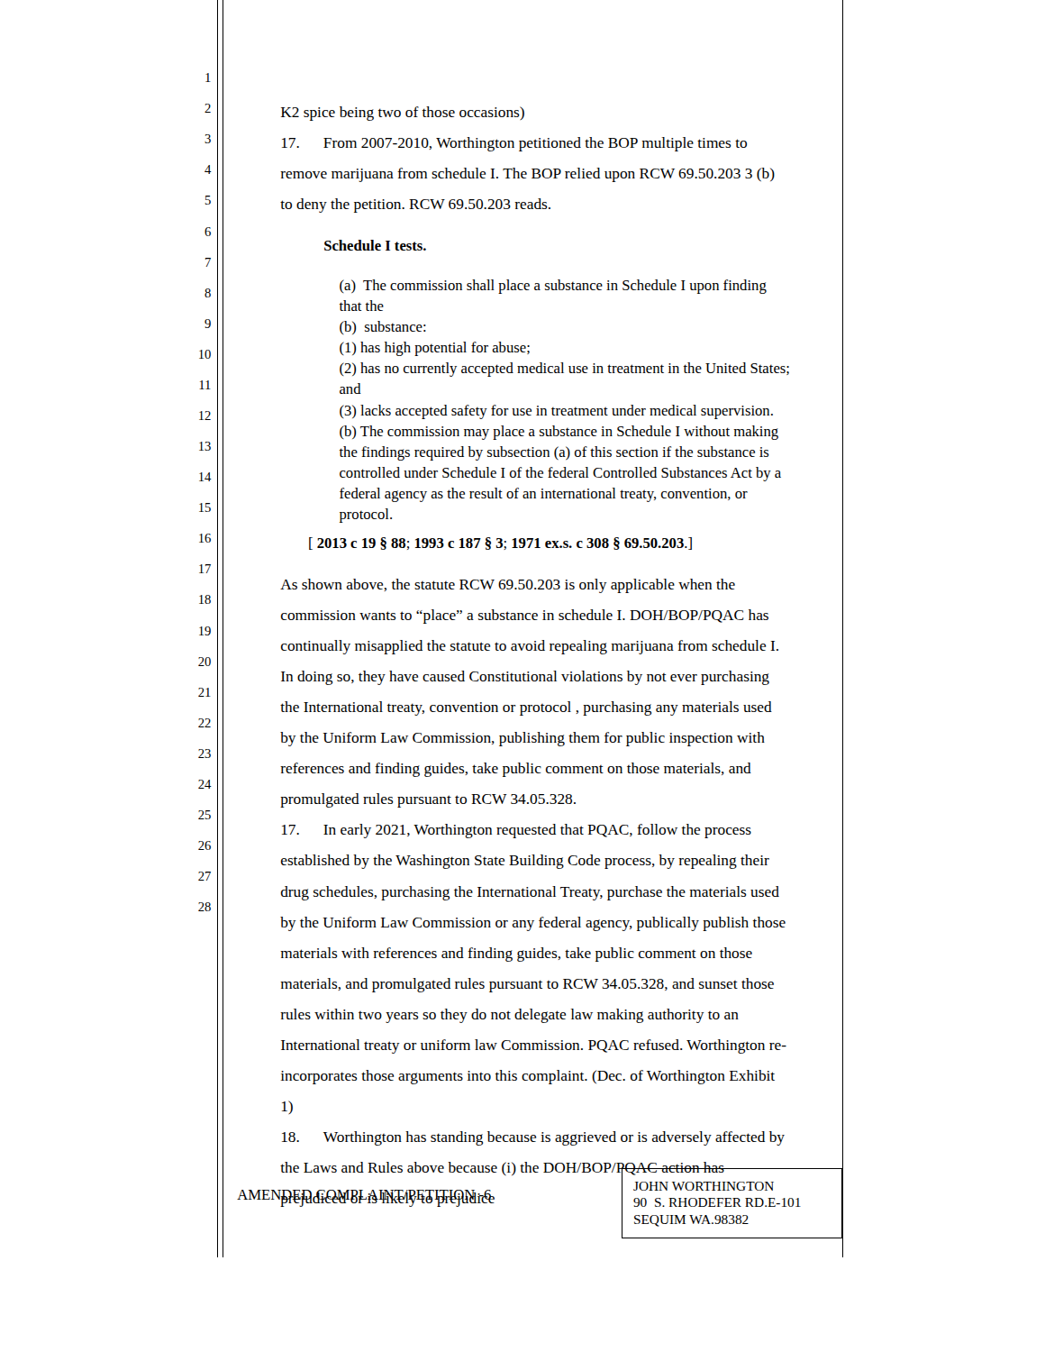1
2
3
4
5
6
7
8
9
10
11
12
13
14
15
16
17
18
19
20
21
22
23
24
25
26
27
28
K2 spice being two of those occasions)
17. From 2007-2010, Worthington petitioned the BOP multiple times to remove marijuana from schedule I. The BOP relied upon RCW 69.50.203 3 (b) to deny the petition. RCW 69.50.203 reads.
Schedule I tests.
(a) The commission shall place a substance in Schedule I upon finding that the
(b) substance:
(1) has high potential for abuse;
(2) has no currently accepted medical use in treatment in the United States; and
(3) lacks accepted safety for use in treatment under medical supervision.
(b) The commission may place a substance in Schedule I without making the findings required by subsection (a) of this section if the substance is controlled under Schedule I of the federal Controlled Substances Act by a federal agency as the result of an international treaty, convention, or protocol.
[ 2013 c 19 § 88; 1993 c 187 § 3; 1971 ex.s. c 308 § 69.50.203.]
As shown above, the statute RCW 69.50.203 is only applicable when the commission wants to “place” a substance in schedule I. DOH/BOP/PQAC has continually misapplied the statute to avoid repealing marijuana from schedule I. In doing so, they have caused Constitutional violations by not ever purchasing the International treaty, convention or protocol , purchasing any materials used by the Uniform Law Commission, publishing them for public inspection with references and finding guides, take public comment on those materials, and promulgated rules pursuant to RCW 34.05.328.
17. In early 2021, Worthington requested that PQAC, follow the process established by the Washington State Building Code process, by repealing their drug schedules, purchasing the International Treaty, purchase the materials used by the Uniform Law Commission or any federal agency, publically publish those materials with references and finding guides, take public comment on those materials, and promulgated rules pursuant to RCW 34.05.328, and sunset those rules within two years so they do not delegate law making authority to an International treaty or uniform law Commission. PQAC refused. Worthington re-incorporates those arguments into this complaint. (Dec. of Worthington Exhibit 1)
18. Worthington has standing because is aggrieved or is adversely affected by the Laws and Rules above because (i) the DOH/BOP/PQAC action has prejudiced or is likely to prejudice
AMENDED COMPLAINT/PETITION -6
JOHN WORTHINGTON
90 S. RHODEFER RD.E-101
SEQUIM WA.98382